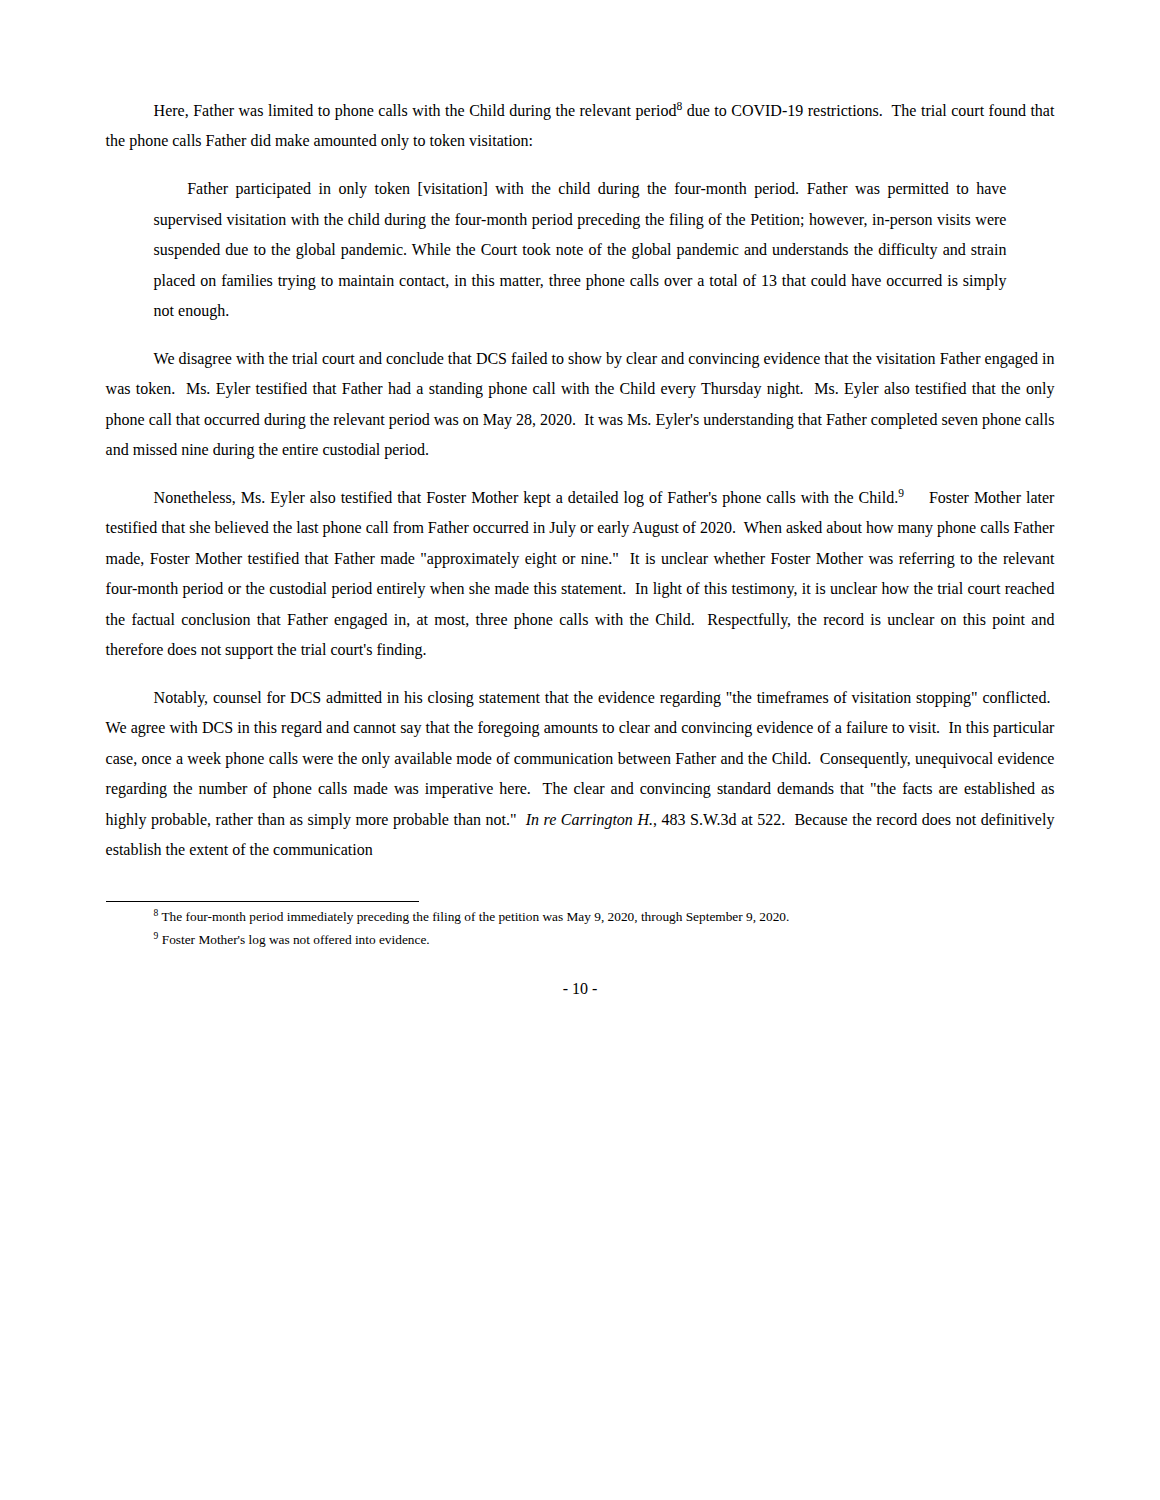Here, Father was limited to phone calls with the Child during the relevant period8 due to COVID-19 restrictions. The trial court found that the phone calls Father did make amounted only to token visitation:
Father participated in only token [visitation] with the child during the four-month period. Father was permitted to have supervised visitation with the child during the four-month period preceding the filing of the Petition; however, in-person visits were suspended due to the global pandemic. While the Court took note of the global pandemic and understands the difficulty and strain placed on families trying to maintain contact, in this matter, three phone calls over a total of 13 that could have occurred is simply not enough.
We disagree with the trial court and conclude that DCS failed to show by clear and convincing evidence that the visitation Father engaged in was token. Ms. Eyler testified that Father had a standing phone call with the Child every Thursday night. Ms. Eyler also testified that the only phone call that occurred during the relevant period was on May 28, 2020. It was Ms. Eyler's understanding that Father completed seven phone calls and missed nine during the entire custodial period.
Nonetheless, Ms. Eyler also testified that Foster Mother kept a detailed log of Father's phone calls with the Child.9 Foster Mother later testified that she believed the last phone call from Father occurred in July or early August of 2020. When asked about how many phone calls Father made, Foster Mother testified that Father made "approximately eight or nine." It is unclear whether Foster Mother was referring to the relevant four-month period or the custodial period entirely when she made this statement. In light of this testimony, it is unclear how the trial court reached the factual conclusion that Father engaged in, at most, three phone calls with the Child. Respectfully, the record is unclear on this point and therefore does not support the trial court's finding.
Notably, counsel for DCS admitted in his closing statement that the evidence regarding "the timeframes of visitation stopping" conflicted. We agree with DCS in this regard and cannot say that the foregoing amounts to clear and convincing evidence of a failure to visit. In this particular case, once a week phone calls were the only available mode of communication between Father and the Child. Consequently, unequivocal evidence regarding the number of phone calls made was imperative here. The clear and convincing standard demands that "the facts are established as highly probable, rather than as simply more probable than not." In re Carrington H., 483 S.W.3d at 522. Because the record does not definitively establish the extent of the communication
8 The four-month period immediately preceding the filing of the petition was May 9, 2020, through September 9, 2020.
9 Foster Mother's log was not offered into evidence.
- 10 -